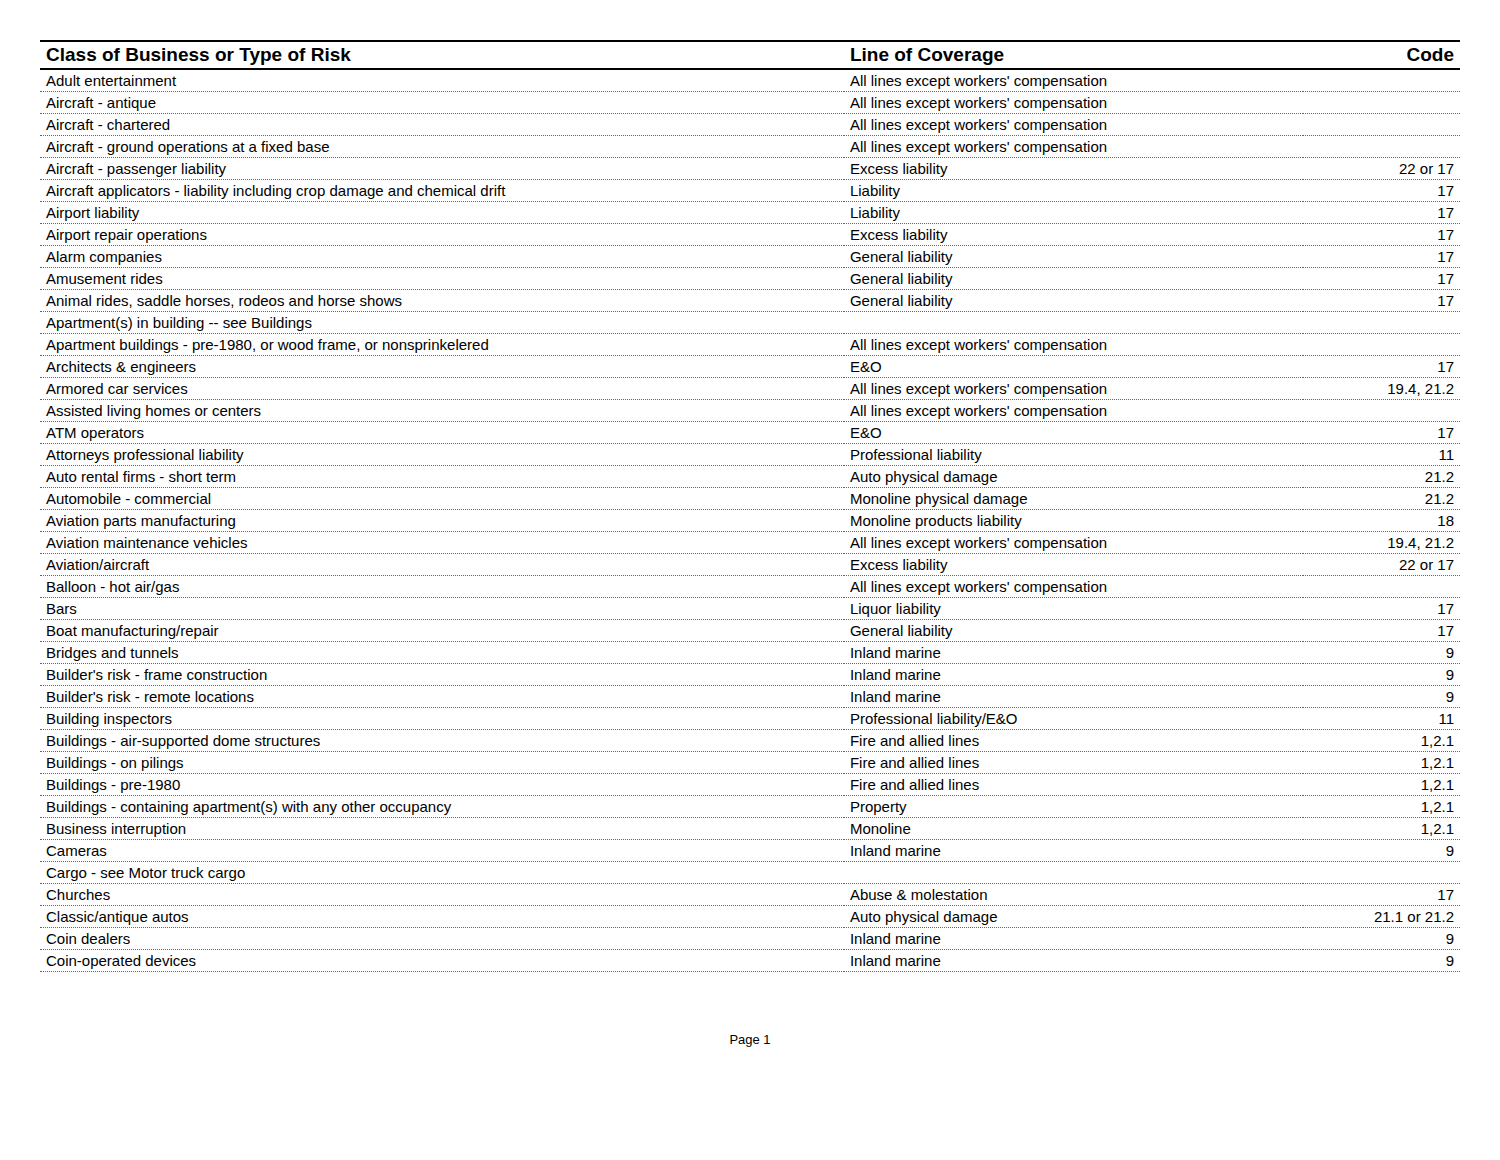| Class of Business or Type of Risk | Line of Coverage | Code |
| --- | --- | --- |
| Adult entertainment | All lines except workers' compensation | |
| Aircraft - antique | All lines except workers' compensation | |
| Aircraft - chartered | All lines except workers' compensation | |
| Aircraft - ground operations at a fixed base | All lines except workers' compensation | |
| Aircraft - passenger liability | Excess liability | 22 or 17 |
| Aircraft applicators - liability including crop damage and chemical drift | Liability | 17 |
| Airport liability | Liability | 17 |
| Airport repair operations | Excess liability | 17 |
| Alarm companies | General liability | 17 |
| Amusement rides | General liability | 17 |
| Animal rides, saddle horses, rodeos and horse shows | General liability | 17 |
| Apartment(s) in building -- see Buildings | | |
| Apartment buildings - pre-1980, or wood frame, or nonsprinkelered | All lines except workers' compensation | |
| Architects & engineers | E&O | 17 |
| Armored car services | All lines except workers' compensation | 19.4, 21.2 |
| Assisted living homes or centers | All lines except workers' compensation | |
| ATM operators | E&O | 17 |
| Attorneys professional liability | Professional liability | 11 |
| Auto rental firms - short term | Auto physical damage | 21.2 |
| Automobile - commercial | Monoline physical damage | 21.2 |
| Aviation parts manufacturing | Monoline products liability | 18 |
| Aviation maintenance vehicles | All lines except workers' compensation | 19.4, 21.2 |
| Aviation/aircraft | Excess liability | 22 or 17 |
| Balloon - hot air/gas | All lines except workers' compensation | |
| Bars | Liquor liability | 17 |
| Boat manufacturing/repair | General liability | 17 |
| Bridges and tunnels | Inland marine | 9 |
| Builder's risk - frame construction | Inland marine | 9 |
| Builder's risk - remote locations | Inland marine | 9 |
| Building inspectors | Professional liability/E&O | 11 |
| Buildings - air-supported dome structures | Fire and allied lines | 1,2.1 |
| Buildings - on pilings | Fire and allied lines | 1,2.1 |
| Buildings - pre-1980 | Fire and allied lines | 1,2.1 |
| Buildings - containing apartment(s) with any other occupancy | Property | 1,2.1 |
| Business interruption | Monoline | 1,2.1 |
| Cameras | Inland marine | 9 |
| Cargo - see Motor truck cargo | | |
| Churches | Abuse & molestation | 17 |
| Classic/antique autos | Auto physical damage | 21.1 or 21.2 |
| Coin dealers | Inland marine | 9 |
| Coin-operated devices | Inland marine | 9 |
Page 1